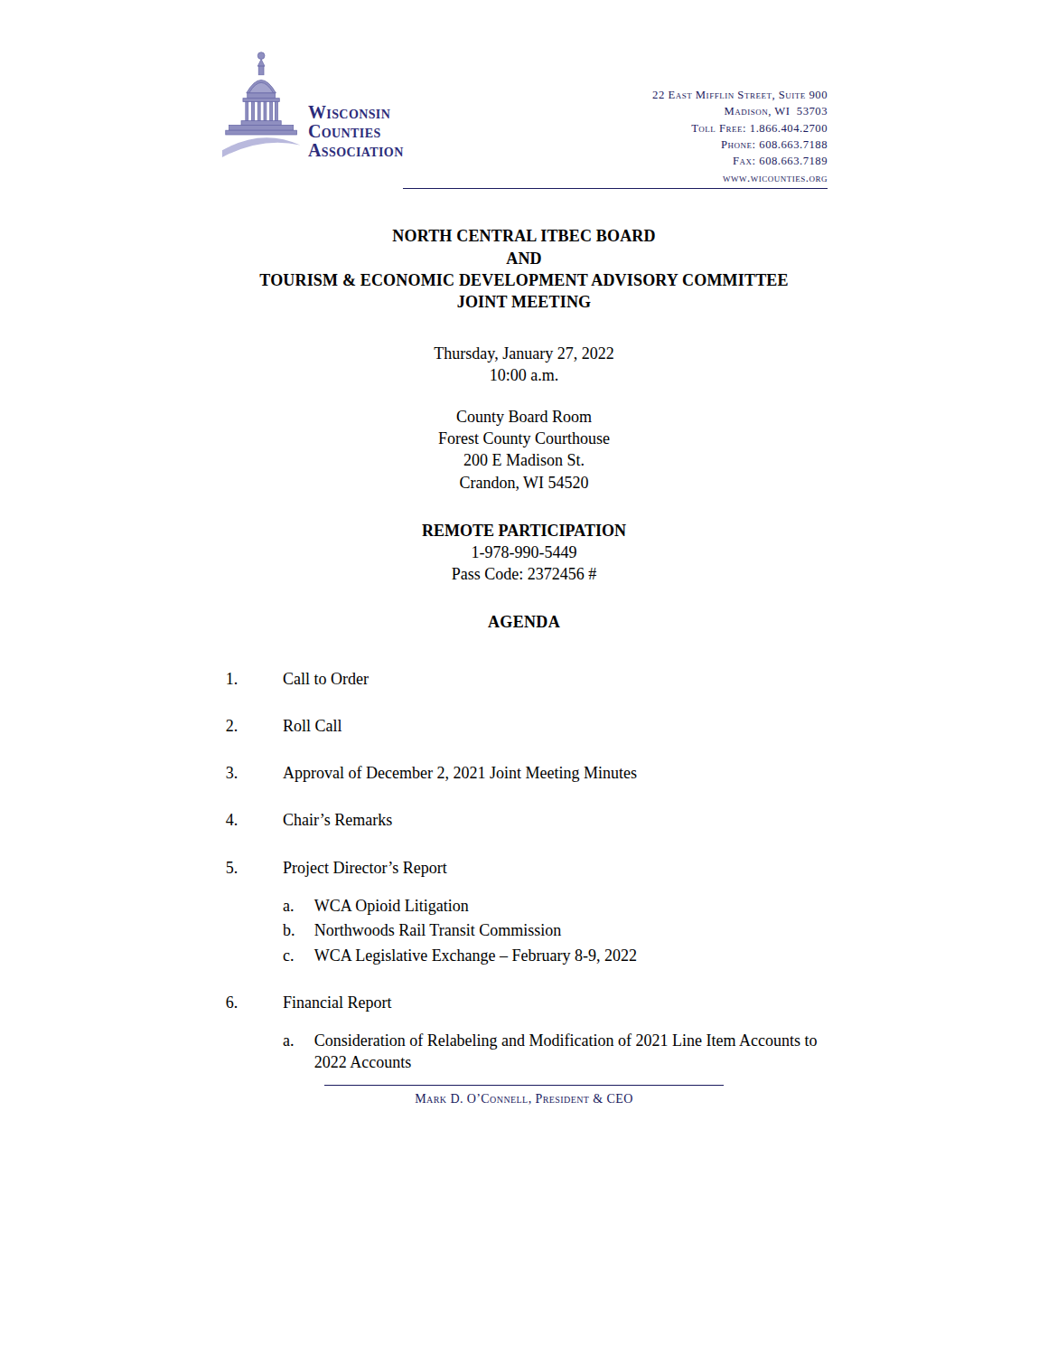Wisconsin
Counties
Association
22 East Mifflin Street, Suite 900
Madison, WI 53703
Toll Free: 1.866.404.2700
Phone: 608.663.7188
Fax: 608.663.7189
www.wicounties.org
NORTH CENTRAL ITBEC BOARD
AND
TOURISM & ECONOMIC DEVELOPMENT ADVISORY COMMITTEE
JOINT MEETING
Thursday, January 27, 2022
10:00 a.m.
County Board Room
Forest County Courthouse
200 E Madison St.
Crandon, WI 54520
REMOTE PARTICIPATION
1-978-990-5449
Pass Code: 2372456 #
AGENDA
1. Call to Order
2. Roll Call
3. Approval of December 2, 2021 Joint Meeting Minutes
4. Chair’s Remarks
5. Project Director’s Report
a. WCA Opioid Litigation
b. Northwoods Rail Transit Commission
c. WCA Legislative Exchange – February 8-9, 2022
6. Financial Report
a. Consideration of Relabeling and Modification of 2021 Line Item Accounts to 2022 Accounts
Mark D. O’Connell, President & CEO